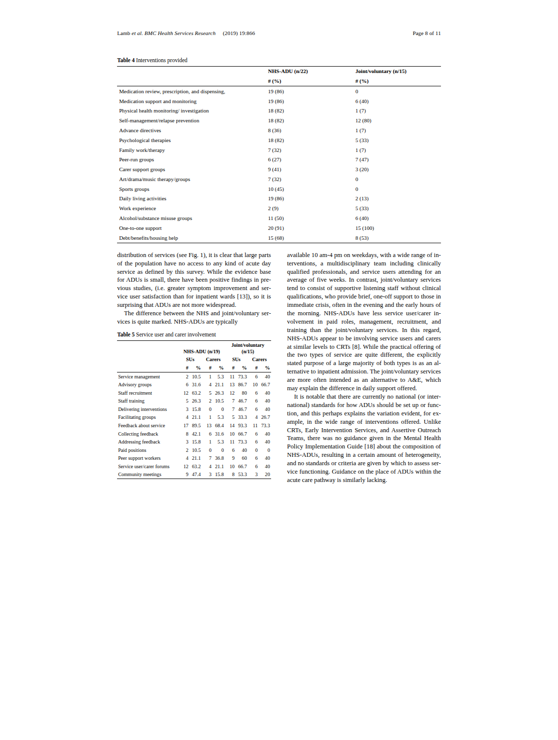Lamb et al. BMC Health Services Research (2019) 19:866
Page 8 of 11
Table 4 Interventions provided
| | NHS-ADU (n/22) | Joint/voluntary (n/15) |
| --- | --- | --- |
| | # (%) | # (%) |
| Medication review, prescription, and dispensing, | 19 (86) | 0 |
| Medication support and monitoring | 19 (86) | 6 (40) |
| Physical health monitoring/ investigation | 18 (82) | 1 (7) |
| Self-management/relapse prevention | 18 (82) | 12 (80) |
| Advance directives | 8 (36) | 1 (7) |
| Psychological therapies | 18 (82) | 5 (33) |
| Family work/therapy | 7 (32) | 1 (7) |
| Peer-run groups | 6 (27) | 7 (47) |
| Carer support groups | 9 (41) | 3 (20) |
| Art/drama/music therapy/groups | 7 (32) | 0 |
| Sports groups | 10 (45) | 0 |
| Daily living activities | 19 (86) | 2 (13) |
| Work experience | 2 (9) | 5 (33) |
| Alcohol/substance misuse groups | 11 (50) | 6 (40) |
| One-to-one support | 20 (91) | 15 (100) |
| Debt/benefits/housing help | 15 (68) | 8 (53) |
distribution of services (see Fig. 1), it is clear that large parts of the population have no access to any kind of acute day service as defined by this survey. While the evidence base for ADUs is small, there have been positive findings in previous studies, (i.e. greater symptom improvement and service user satisfaction than for inpatient wards [13]), so it is surprising that ADUs are not more widespread.
The difference between the NHS and joint/voluntary services is quite marked. NHS-ADUs are typically
Table 5 Service user and carer involvement
| | NHS-ADU (n/19) | Joint/voluntary (n/15) |
| --- | --- | --- |
| | SUs | Carers | SUs | Carers |
| | # | % | # | % | # | % | # | % |
| Service management | 2 | 10.5 | 1 | 5.3 | 11 | 73.3 | 6 | 40 |
| Advisory groups | 6 | 31.6 | 4 | 21.1 | 13 | 86.7 | 10 | 66.7 |
| Staff recruitment | 12 | 63.2 | 5 | 26.3 | 12 | 80 | 6 | 40 |
| Staff training | 5 | 26.3 | 2 | 10.5 | 7 | 46.7 | 6 | 40 |
| Delivering interventions | 3 | 15.8 | 0 | 0 | 7 | 46.7 | 6 | 40 |
| Facilitating groups | 4 | 21.1 | 1 | 5.3 | 5 | 33.3 | 4 | 26.7 |
| Feedback about service | 17 | 89.5 | 13 | 68.4 | 14 | 93.3 | 11 | 73.3 |
| Collecting feedback | 8 | 42.1 | 6 | 31.6 | 10 | 66.7 | 6 | 40 |
| Addressing feedback | 3 | 15.8 | 1 | 5.3 | 11 | 73.3 | 6 | 40 |
| Paid positions | 2 | 10.5 | 0 | 0 | 6 | 40 | 0 | 0 |
| Peer support workers | 4 | 21.1 | 7 | 36.8 | 9 | 60 | 6 | 40 |
| Service user/carer forums | 12 | 63.2 | 4 | 21.1 | 10 | 66.7 | 6 | 40 |
| Community meetings | 9 | 47.4 | 3 | 15.8 | 8 | 53.3 | 3 | 20 |
available 10 am-4 pm on weekdays, with a wide range of interventions, a multidisciplinary team including clinically qualified professionals, and service users attending for an average of five weeks. In contrast, joint/voluntary services tend to consist of supportive listening staff without clinical qualifications, who provide brief, one-off support to those in immediate crisis, often in the evening and the early hours of the morning. NHS-ADUs have less service user/carer involvement in paid roles, management, recruitment, and training than the joint/voluntary services. In this regard, NHS-ADUs appear to be involving service users and carers at similar levels to CRTs [8]. While the practical offering of the two types of service are quite different, the explicitly stated purpose of a large majority of both types is as an alternative to inpatient admission. The joint/voluntary services are more often intended as an alternative to A&E, which may explain the difference in daily support offered.
It is notable that there are currently no national (or international) standards for how ADUs should be set up or function, and this perhaps explains the variation evident, for example, in the wide range of interventions offered. Unlike CRTs, Early Intervention Services, and Assertive Outreach Teams, there was no guidance given in the Mental Health Policy Implementation Guide [18] about the composition of NHS-ADUs, resulting in a certain amount of heterogeneity, and no standards or criteria are given by which to assess service functioning. Guidance on the place of ADUs within the acute care pathway is similarly lacking.